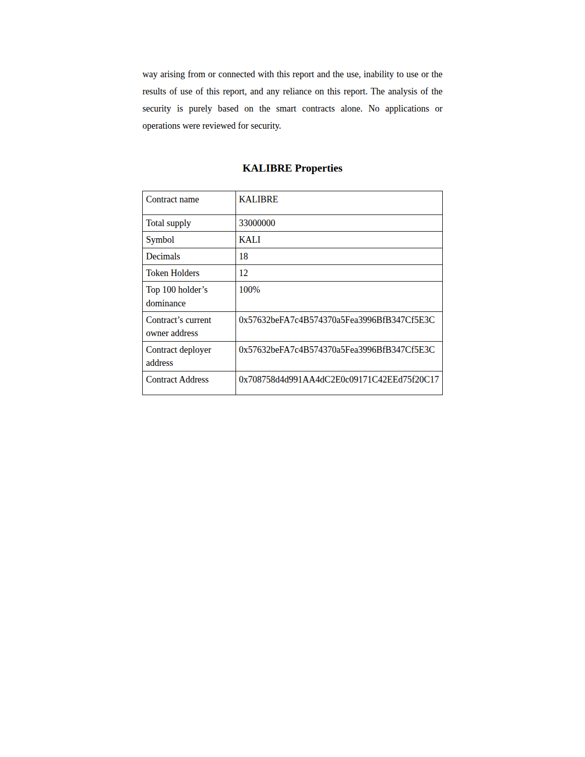way arising from or connected with this report and the use, inability to use or the results of use of this report, and any reliance on this report. The analysis of the security is purely based on the smart contracts alone. No applications or operations were reviewed for security.
KALIBRE Properties
| Contract name | KALIBRE |
| Total supply | 33000000 |
| Symbol | KALI |
| Decimals | 18 |
| Token Holders | 12 |
| Top 100 holder’s dominance | 100% |
| Contract’s current owner address | 0x57632beFA7c4B574370a5Fea3996BfB347Cf5E3C |
| Contract deployer address | 0x57632beFA7c4B574370a5Fea3996BfB347Cf5E3C |
| Contract Address | 0x708758d4d991AA4dC2E0c09171C42EEd75f20C17 |